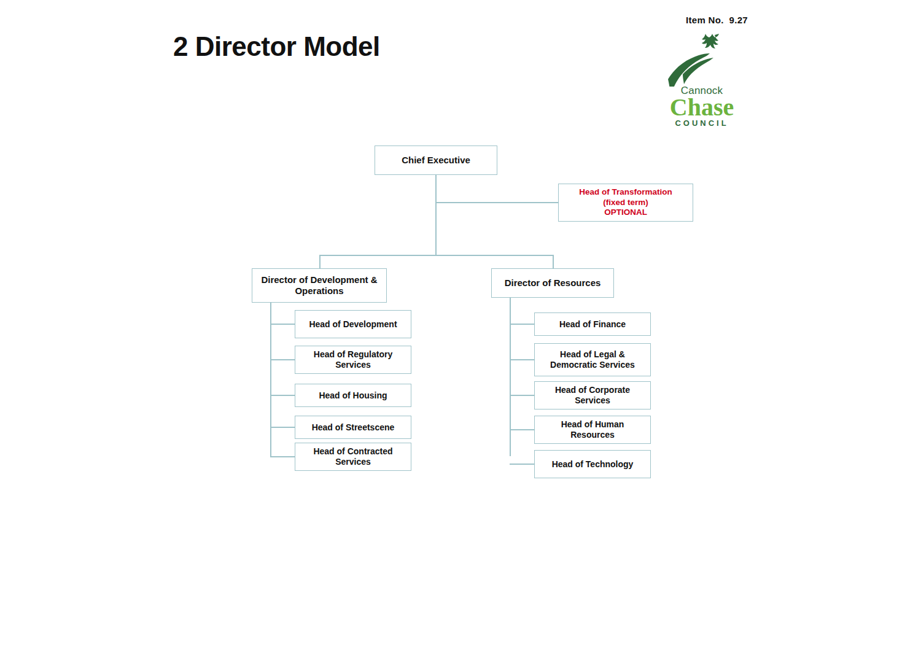Item No. 9.27
2 Director Model
Cannock
Chase
COUNCIL
Chief Executive
Head of Transformation
(fixed term)
OPTIONAL
Director of Development & Operations
Director of Resources
Head of Development
Head of Regulatory Services
Head of Housing
Head of Streetscene
Head of Contracted Services
Head of Finance
Head of Legal & Democratic Services
Head of Corporate Services
Head of Human Resources
Head of Technology